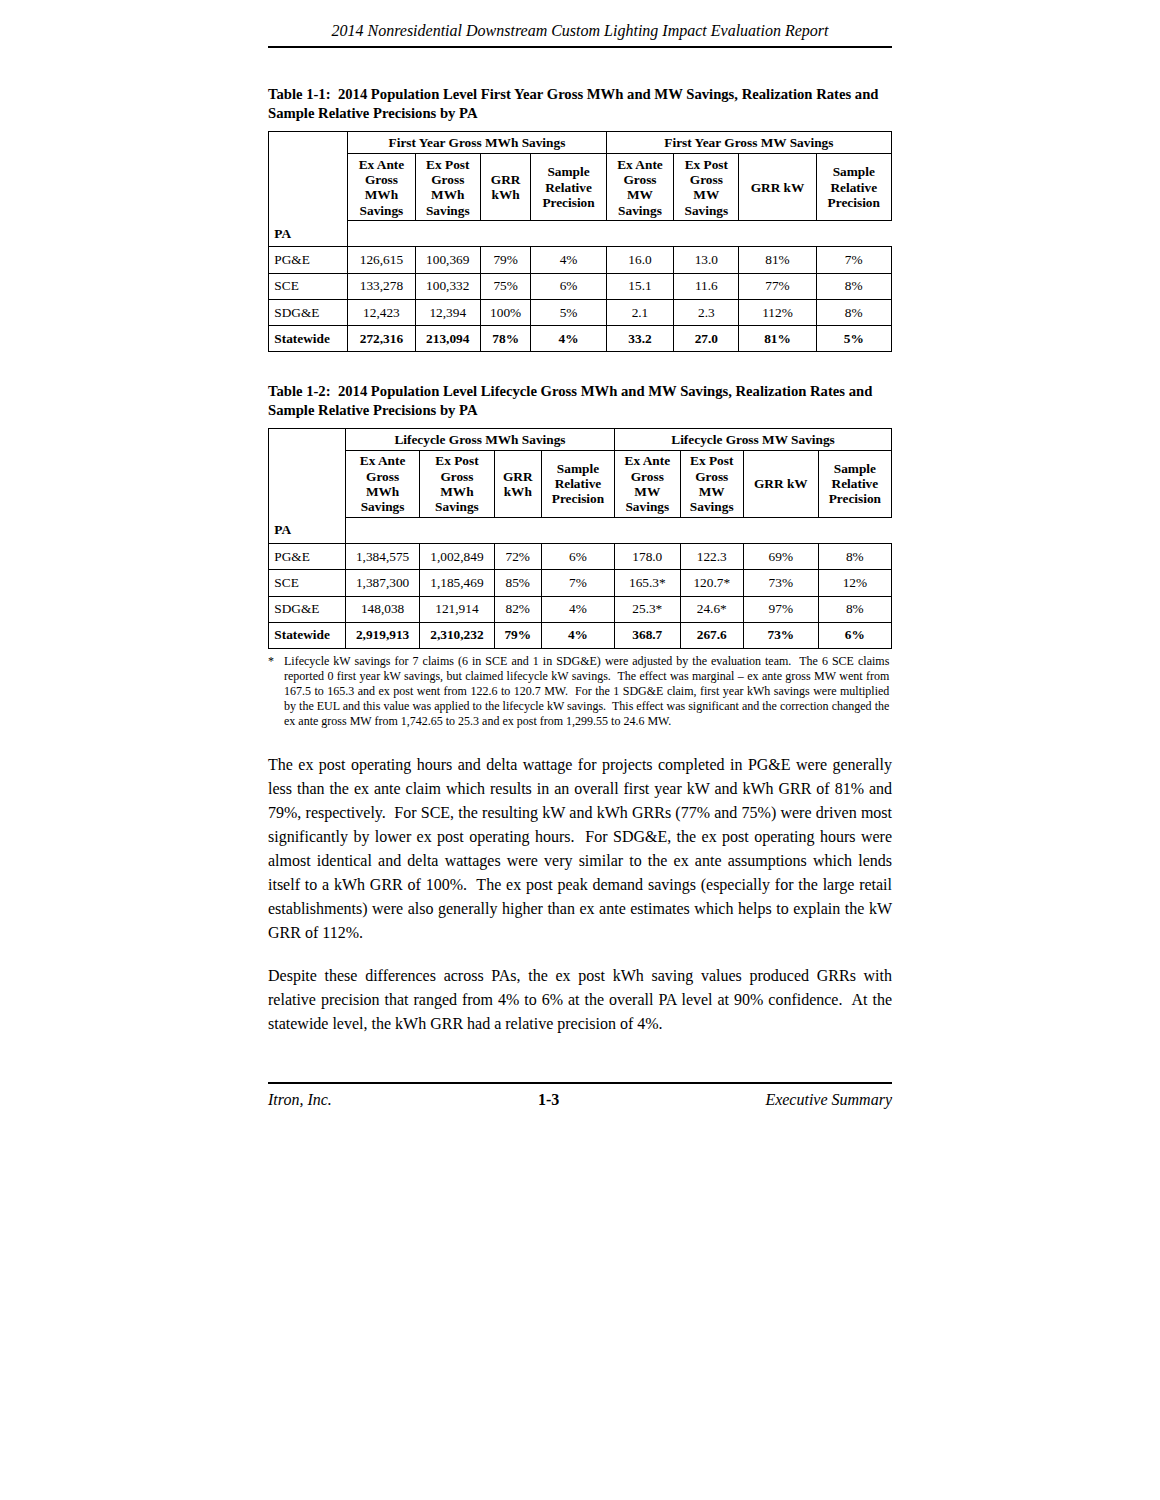2014 Nonresidential Downstream Custom Lighting Impact Evaluation Report
Table 1-1: 2014 Population Level First Year Gross MWh and MW Savings, Realization Rates and Sample Relative Precisions by PA
| | First Year Gross MWh Savings | First Year Gross MW Savings |
| --- | --- | --- |
| Ex Ante Gross MWh Savings | Ex Post Gross MWh Savings | GRR kWh | Sample Relative Precision | Ex Ante Gross MW Savings | Ex Post Gross MW Savings | GRR kW | Sample Relative Precision |
| PA | |
| PG&E | 126,615 | 100,369 | 79% | 4% | 16.0 | 13.0 | 81% | 7% |
| SCE | 133,278 | 100,332 | 75% | 6% | 15.1 | 11.6 | 77% | 8% |
| SDG&E | 12,423 | 12,394 | 100% | 5% | 2.1 | 2.3 | 112% | 8% |
| Statewide | 272,316 | 213,094 | 78% | 4% | 33.2 | 27.0 | 81% | 5% |
Table 1-2: 2014 Population Level Lifecycle Gross MWh and MW Savings, Realization Rates and Sample Relative Precisions by PA
| | Lifecycle Gross MWh Savings | Lifecycle Gross MW Savings |
| --- | --- | --- |
| Ex Ante Gross MWh Savings | Ex Post Gross MWh Savings | GRR kWh | Sample Relative Precision | Ex Ante Gross MW Savings | Ex Post Gross MW Savings | GRR kW | Sample Relative Precision |
| PA | |
| PG&E | 1,384,575 | 1,002,849 | 72% | 6% | 178.0 | 122.3 | 69% | 8% |
| SCE | 1,387,300 | 1,185,469 | 85% | 7% | 165.3* | 120.7* | 73% | 12% |
| SDG&E | 148,038 | 121,914 | 82% | 4% | 25.3* | 24.6* | 97% | 8% |
| Statewide | 2,919,913 | 2,310,232 | 79% | 4% | 368.7 | 267.6 | 73% | 6% |
*Lifecycle kW savings for 7 claims (6 in SCE and 1 in SDG&E) were adjusted by the evaluation team. The 6 SCE claims reported 0 first year kW savings, but claimed lifecycle kW savings. The effect was marginal – ex ante gross MW went from 167.5 to 165.3 and ex post went from 122.6 to 120.7 MW. For the 1 SDG&E claim, first year kWh savings were multiplied by the EUL and this value was applied to the lifecycle kW savings. This effect was significant and the correction changed the ex ante gross MW from 1,742.65 to 25.3 and ex post from 1,299.55 to 24.6 MW.
The ex post operating hours and delta wattage for projects completed in PG&E were generally less than the ex ante claim which results in an overall first year kW and kWh GRR of 81% and 79%, respectively. For SCE, the resulting kW and kWh GRRs (77% and 75%) were driven most significantly by lower ex post operating hours. For SDG&E, the ex post operating hours were almost identical and delta wattages were very similar to the ex ante assumptions which lends itself to a kWh GRR of 100%. The ex post peak demand savings (especially for the large retail establishments) were also generally higher than ex ante estimates which helps to explain the kW GRR of 112%.
Despite these differences across PAs, the ex post kWh saving values produced GRRs with relative precision that ranged from 4% to 6% at the overall PA level at 90% confidence. At the statewide level, the kWh GRR had a relative precision of 4%.
Itron, Inc. 1-3 Executive Summary